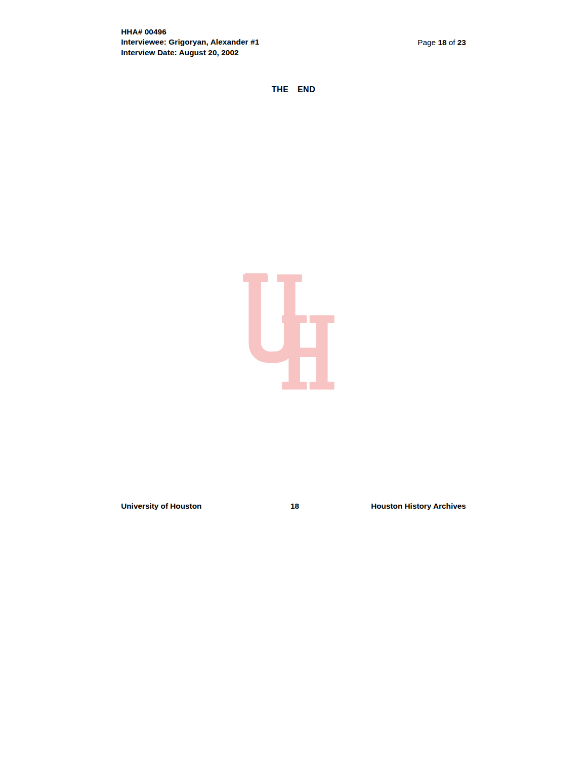HHA# 00496
Interviewee: Grigoryan, Alexander #1
Interview Date: August 20, 2002
Page 18 of 23
THE END
University of Houston 18 Houston History Archives